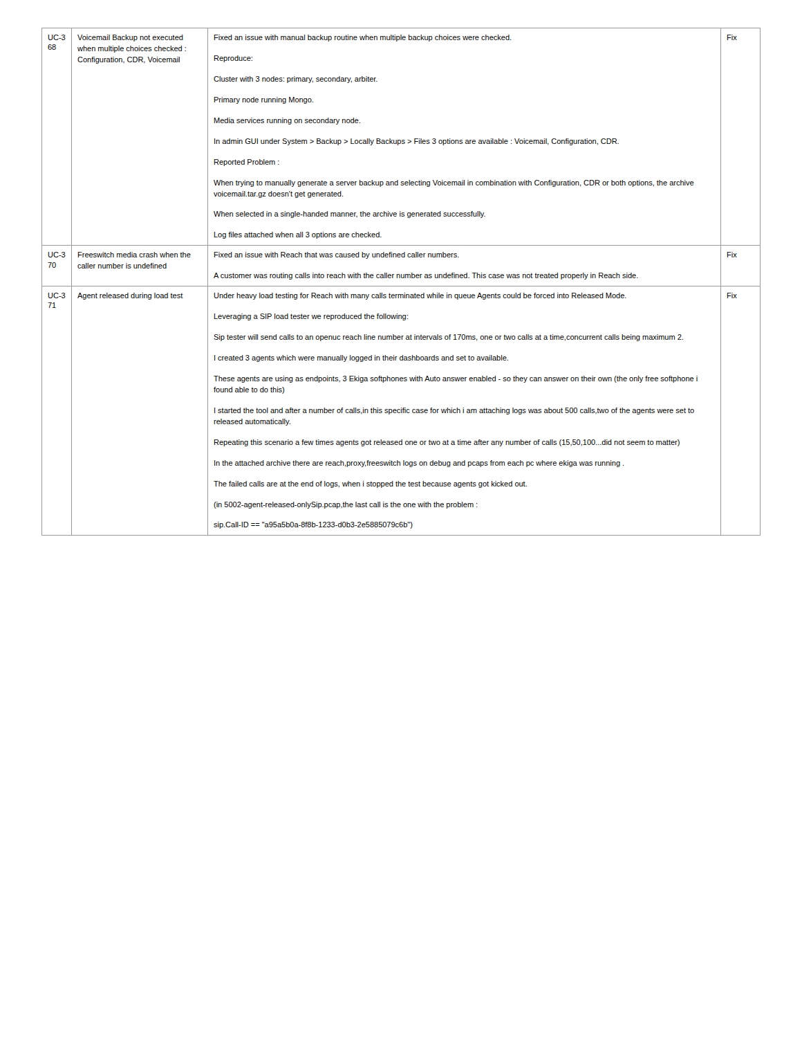| UC-368 | Voicemail Backup not executed when multiple choices checked : Configuration, CDR, Voicemail | Fixed an issue with manual backup routine when multiple backup choices were checked. Reproduce: Cluster with 3 nodes: primary, secondary, arbiter. Primary node running Mongo. Media services running on secondary node. In admin GUI under System > Backup > Locally Backups > Files 3 options are available : Voicemail, Configuration, CDR. Reported Problem : When trying to manually generate a server backup and selecting Voicemail in combination with Configuration, CDR or both options, the archive voicemail.tar.gz doesn't get generated. When selected in a single-handed manner, the archive is generated successfully. Log files attached when all 3 options are checked. | Fix |
| UC-370 | Freeswitch media crash when the caller number is undefined | Fixed an issue with Reach that was caused by undefined caller numbers. A customer was routing calls into reach with the caller number as undefined. This case was not treated properly in Reach side. | Fix |
| UC-371 | Agent released during load test | Under heavy load testing for Reach with many calls terminated while in queue Agents could be forced into Released Mode. Leveraging a SIP load tester we reproduced the following: Sip tester will send calls to an openuc reach line number at intervals of 170ms, one or two calls at a time,concurrent calls being maximum 2. I created 3 agents which were manually logged in their dashboards and set to available. These agents are using as endpoints, 3 Ekiga softphones with Auto answer enabled - so they can answer on their own (the only free softphone i found able to do this) I started the tool and after a number of calls,in this specific case for which i am attaching logs was about 500 calls,two of the agents were set to released automatically. Repeating this scenario a few times agents got released one or two at a time after any number of calls (15,50,100...did not seem to matter) In the attached archive there are reach,proxy,freeswitch logs on debug and pcaps from each pc where ekiga was running . The failed calls are at the end of logs, when i stopped the test because agents got kicked out. (in 5002-agent-released-onlySip.pcap,the last call is the one with the problem : sip.Call-ID == "a95a5b0a-8f8b-1233-d0b3-2e5885079c6b") | Fix |